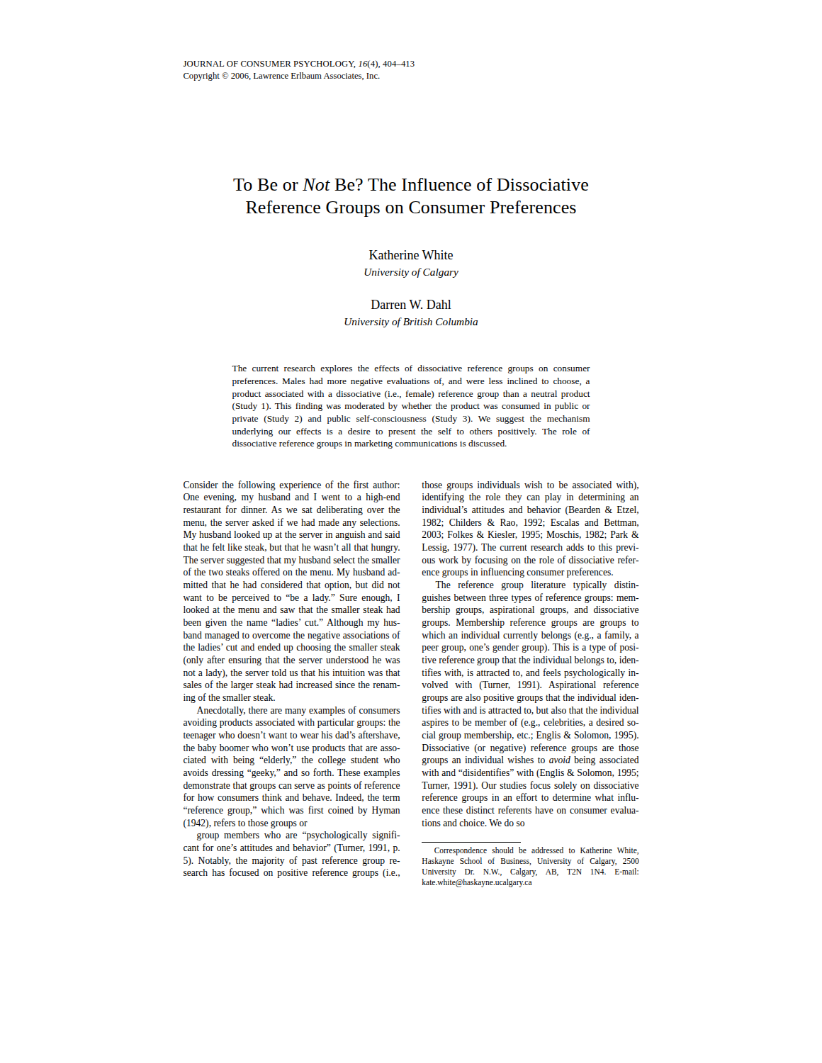JOURNAL OF CONSUMER PSYCHOLOGY, 16(4), 404–413
Copyright © 2006, Lawrence Erlbaum Associates, Inc.
To Be or Not Be? The Influence of Dissociative
Reference Groups on Consumer Preferences
Katherine White
University of Calgary
Darren W. Dahl
University of British Columbia
The current research explores the effects of dissociative reference groups on consumer preferences. Males had more negative evaluations of, and were less inclined to choose, a product associated with a dissociative (i.e., female) reference group than a neutral product (Study 1). This finding was moderated by whether the product was consumed in public or private (Study 2) and public self-consciousness (Study 3). We suggest the mechanism underlying our effects is a desire to present the self to others positively. The role of dissociative reference groups in marketing communications is discussed.
Consider the following experience of the first author: One evening, my husband and I went to a high-end restaurant for dinner. As we sat deliberating over the menu, the server asked if we had made any selections. My husband looked up at the server in anguish and said that he felt like steak, but that he wasn’t all that hungry. The server suggested that my husband select the smaller of the two steaks offered on the menu. My husband admitted that he had considered that option, but did not want to be perceived to “be a lady.” Sure enough, I looked at the menu and saw that the smaller steak had been given the name “ladies’ cut.” Although my husband managed to overcome the negative associations of the ladies’ cut and ended up choosing the smaller steak (only after ensuring that the server understood he was not a lady), the server told us that his intuition was that sales of the larger steak had increased since the renaming of the smaller steak.
Anecdotally, there are many examples of consumers avoiding products associated with particular groups: the teenager who doesn’t want to wear his dad’s aftershave, the baby boomer who won’t use products that are associated with being “elderly,” the college student who avoids dressing “geeky,” and so forth. These examples demonstrate that groups can serve as points of reference for how consumers think and behave. Indeed, the term “reference group,” which was first coined by Hyman (1942), refers to those groups or
group members who are “psychologically significant for one’s attitudes and behavior” (Turner, 1991, p. 5). Notably, the majority of past reference group research has focused on positive reference groups (i.e., those groups individuals wish to be associated with), identifying the role they can play in determining an individual’s attitudes and behavior (Bearden & Etzel, 1982; Childers & Rao, 1992; Escalas and Bettman, 2003; Folkes & Kiesler, 1995; Moschis, 1982; Park & Lessig, 1977). The current research adds to this previous work by focusing on the role of dissociative reference groups in influencing consumer preferences.
The reference group literature typically distinguishes between three types of reference groups: membership groups, aspirational groups, and dissociative groups. Membership reference groups are groups to which an individual currently belongs (e.g., a family, a peer group, one’s gender group). This is a type of positive reference group that the individual belongs to, identifies with, is attracted to, and feels psychologically involved with (Turner, 1991). Aspirational reference groups are also positive groups that the individual identifies with and is attracted to, but also that the individual aspires to be member of (e.g., celebrities, a desired social group membership, etc.; Englis & Solomon, 1995). Dissociative (or negative) reference groups are those groups an individual wishes to avoid being associated with and “disidentifies” with (Englis & Solomon, 1995; Turner, 1991). Our studies focus solely on dissociative reference groups in an effort to determine what influence these distinct referents have on consumer evaluations and choice. We do so
Correspondence should be addressed to Katherine White, Haskayne School of Business, University of Calgary, 2500 University Dr. N.W., Calgary, AB, T2N 1N4. E-mail: kate.white@haskayne.ucalgary.ca